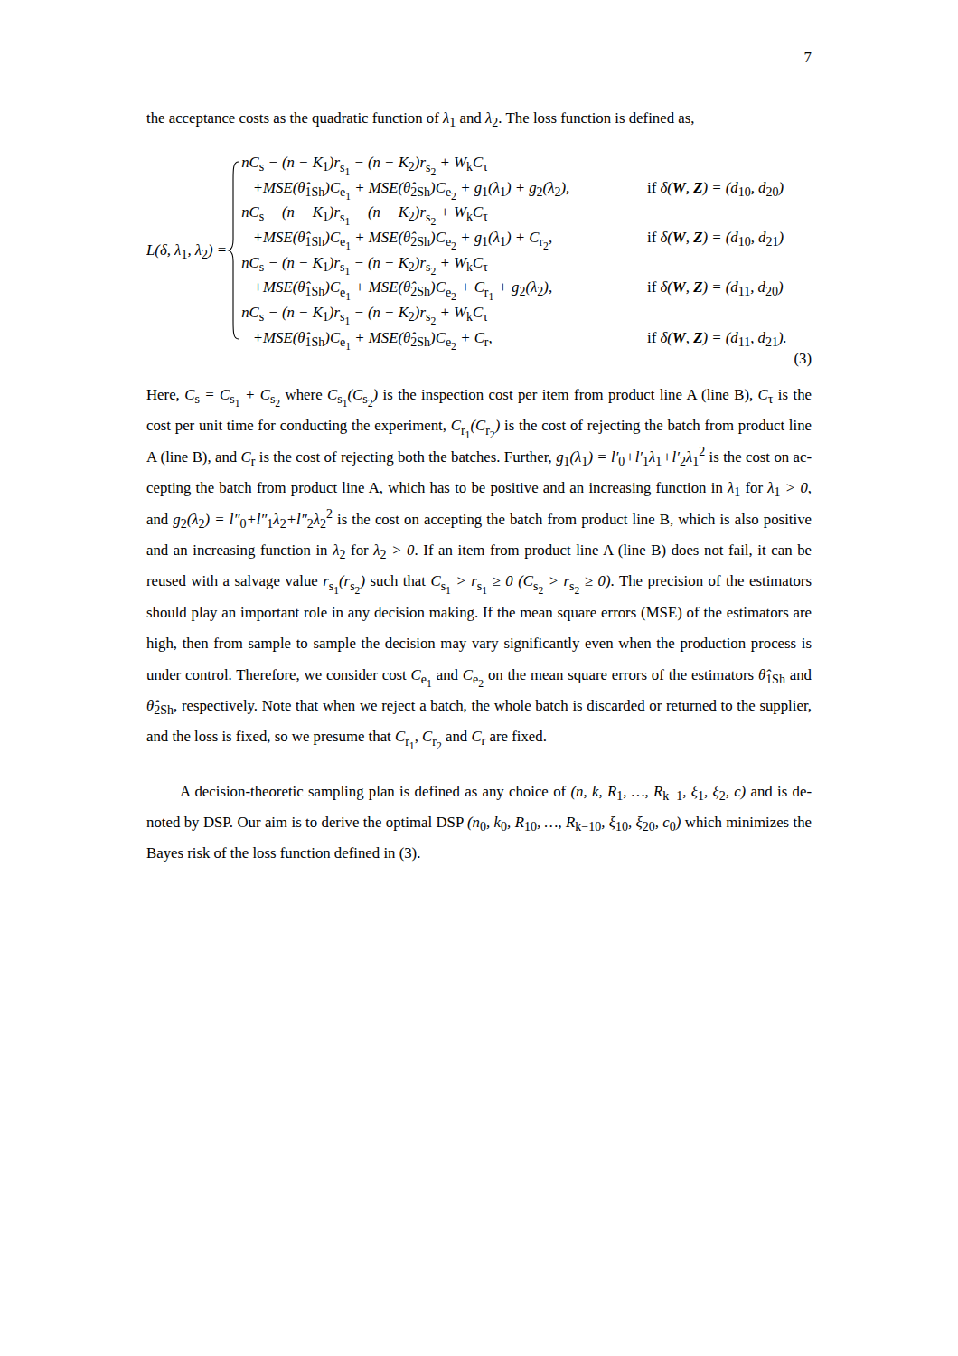7
the acceptance costs as the quadratic function of λ1 and λ2. The loss function is defined as,
| L(δ, λ 1 , λ 2 ) = | | / nC s − (n − K 1 )r s 1 − (n − K 2 )r s 2 + W k C τ / / / +MSE( θ̂ 1Sh )C e 1 + MSE( θ̂ 2Sh )C e 2 + g 1 (λ 1 ) + g 2 (λ 2 ), / if δ( W , Z ) = (d 10 , d 20 ) / / nC s − (n − K 1 )r s 1 − (n − K 2 )r s 2 + W k C τ / / / +MSE( θ̂ 1Sh )C e 1 + MSE( θ̂ 2Sh )C e 2 + g 1 (λ 1 ) + C r 2 , / if δ( W , Z ) = (d 10 , d 21 ) / / nC s − (n − K 1 )r s 1 − (n − K 2 )r s 2 + W k C τ / / / +MSE( θ̂ 1Sh )C e 1 + MSE( θ̂ 2Sh )C e 2 + C r 1 + g 2 (λ 2 ), / if δ( W , Z ) = (d 11 , d 20 ) / / nC s − (n − K 1 )r s 1 − (n − K 2 )r s 2 + W k C τ / / / +MSE( θ̂ 1Sh )C e 1 + MSE( θ̂ 2Sh )C e 2 + C r , / if δ( W , Z ) = (d 11 , d 21 ). / |
(3)
Here, Cs = Cs1 + Cs2 where Cs1(Cs2) is the inspection cost per item from product line A (line B), Cτ is the cost per unit time for conducting the experiment, Cr1(Cr2) is the cost of rejecting the batch from product line A (line B), and Cr is the cost of rejecting both the batches. Further, g1(λ1) = l′0+l′1λ1+l′2λ12 is the cost on accepting the batch from product line A, which has to be positive and an increasing function in λ1 for λ1 > 0, and g2(λ2) = l″0+l″1λ2+l″2λ22 is the cost on accepting the batch from product line B, which is also positive and an increasing function in λ2 for λ2 > 0. If an item from product line A (line B) does not fail, it can be reused with a salvage value rs1(rs2) such that Cs1 > rs1 ≥ 0 (Cs2 > rs2 ≥ 0). The precision of the estimators should play an important role in any decision making. If the mean square errors (MSE) of the estimators are high, then from sample to sample the decision may vary significantly even when the production process is under control. Therefore, we consider cost Ce1 and Ce2 on the mean square errors of the estimators θ̂1Sh and θ̂2Sh, respectively. Note that when we reject a batch, the whole batch is discarded or returned to the supplier, and the loss is fixed, so we presume that Cr1, Cr2 and Cr are fixed.
A decision-theoretic sampling plan is defined as any choice of (n, k, R1, …, Rk−1, ξ1, ξ2, c) and is denoted by DSP. Our aim is to derive the optimal DSP (n0, k0, R10, …, Rk−10, ξ10, ξ20, c0) which minimizes the Bayes risk of the loss function defined in (3).